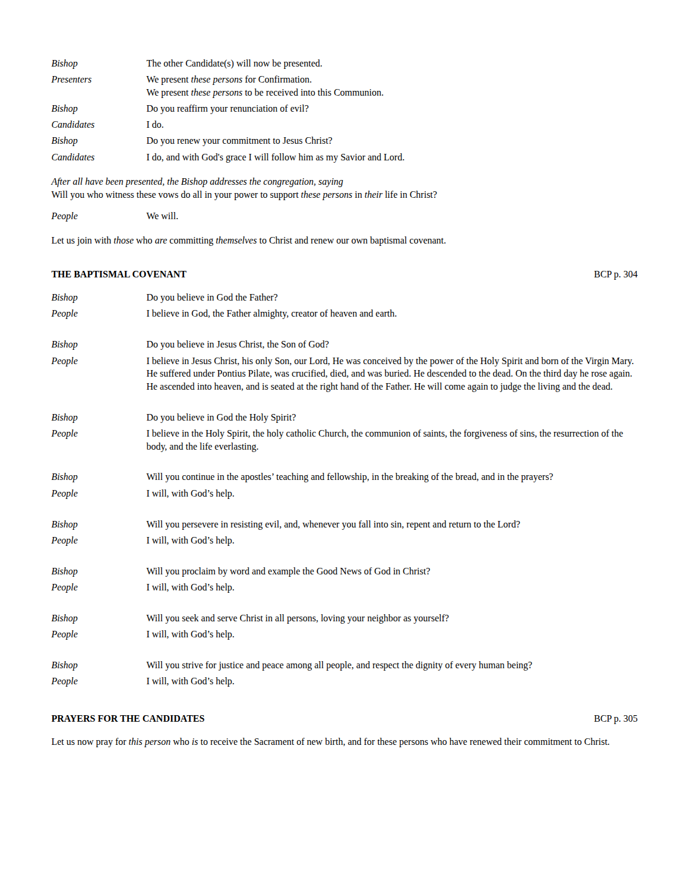| Bishop | The other Candidate(s) will now be presented. |
| Presenters | We present these persons for Confirmation. We present these persons to be received into this Communion. |
| Bishop | Do you reaffirm your renunciation of evil? |
| Candidates | I do. |
| Bishop | Do you renew your commitment to Jesus Christ? |
| Candidates | I do, and with God's grace I will follow him as my Savior and Lord. |
After all have been presented, the Bishop addresses the congregation, saying
Will you who witness these vows do all in your power to support these persons in their life in Christ?
| People | We will. |
Let us join with those who are committing themselves to Christ and renew our own baptismal covenant.
The Baptismal Covenant BCP p. 304
| Bishop | Do you believe in God the Father? |
| People | I believe in God, the Father almighty, creator of heaven and earth. |
| Bishop | Do you believe in Jesus Christ, the Son of God? |
| People | I believe in Jesus Christ, his only Son, our Lord, He was conceived by the power of the Holy Spirit and born of the Virgin Mary. He suffered under Pontius Pilate, was crucified, died, and was buried. He descended to the dead. On the third day he rose again. He ascended into heaven, and is seated at the right hand of the Father. He will come again to judge the living and the dead. |
| Bishop | Do you believe in God the Holy Spirit? |
| People | I believe in the Holy Spirit, the holy catholic Church, the communion of saints, the forgiveness of sins, the resurrection of the body, and the life everlasting. |
| Bishop | Will you continue in the apostles’ teaching and fellowship, in the breaking of the bread, and in the prayers? |
| People | I will, with God’s help. |
| Bishop | Will you persevere in resisting evil, and, whenever you fall into sin, repent and return to the Lord? |
| People | I will, with God’s help. |
| Bishop | Will you proclaim by word and example the Good News of God in Christ? |
| People | I will, with God’s help. |
| Bishop | Will you seek and serve Christ in all persons, loving your neighbor as yourself? |
| People | I will, with God’s help. |
| Bishop | Will you strive for justice and peace among all people, and respect the dignity of every human being? |
| People | I will, with God’s help. |
Prayers for the Candidates BCP p. 305
Let us now pray for this person who is to receive the Sacrament of new birth, and for these persons who have renewed their commitment to Christ.